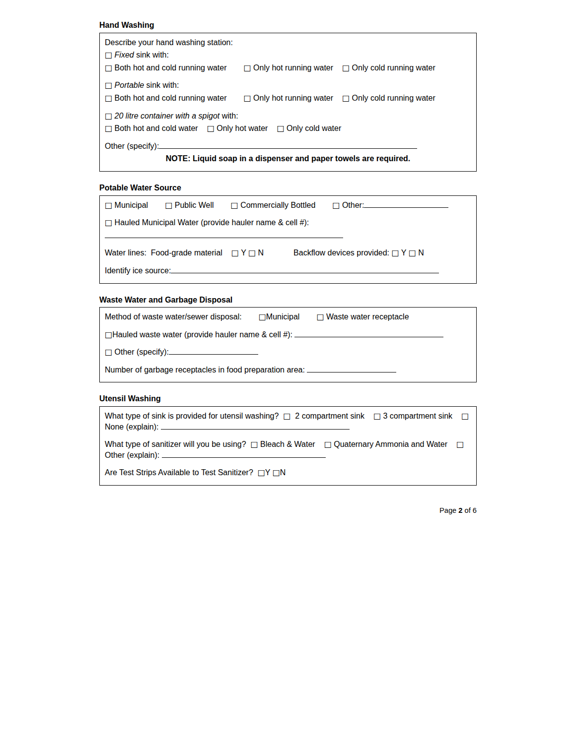Hand Washing
Describe your hand washing station:
□ Fixed sink with:
□ Both hot and cold running water □ Only hot running water □ Only cold running water
□ Portable sink with:
□ Both hot and cold running water □ Only hot running water □ Only cold running water
□ 20 litre container with a spigot with:
□ Both hot and cold water □ Only hot water □ Only cold water
Other (specify):
NOTE: Liquid soap in a dispenser and paper towels are required.
Potable Water Source
□ Municipal □ Public Well □ Commercially Bottled □ Other:
□ Hauled Municipal Water (provide hauler name & cell #):
Water lines: Food-grade material □ Y □ N Backflow devices provided: □ Y □ N
Identify ice source:
Waste Water and Garbage Disposal
Method of waste water/sewer disposal: □Municipal □ Waste water receptacle
□Hauled waste water (provide hauler name & cell #):
□ Other (specify):
Number of garbage receptacles in food preparation area:
Utensil Washing
What type of sink is provided for utensil washing? □ 2 compartment sink □ 3 compartment sink □ None (explain):
What type of sanitizer will you be using? □ Bleach & Water □ Quaternary Ammonia and Water □ Other (explain):
Are Test Strips Available to Test Sanitizer? □Y □N
Page 2 of 6